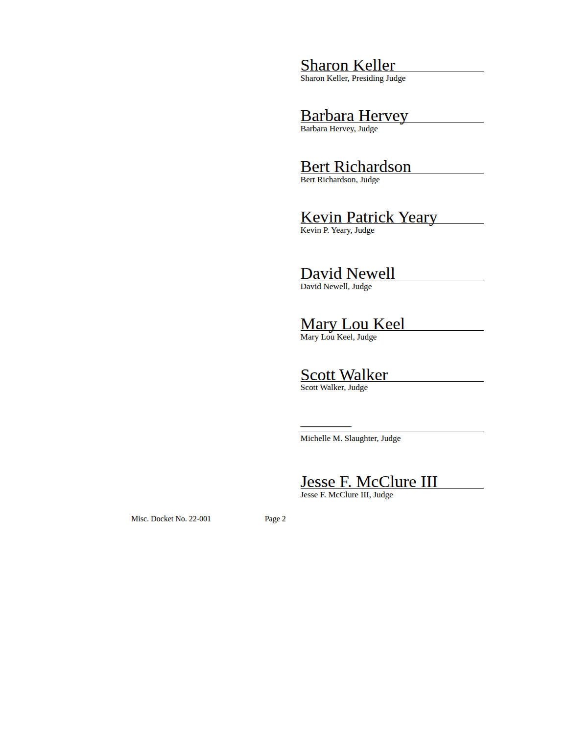Sharon Keller
Sharon Keller, Presiding Judge
Barbara Hervey
Barbara Hervey, Judge
Bert Richardson
Bert Richardson, Judge
Kevin Patrick Yeary
Kevin P. Yeary, Judge
David Newell
David Newell, Judge
Mary Lou Keel
Mary Lou Keel, Judge
Scott Walker
Scott Walker, Judge
———
Michelle M. Slaughter, Judge
Jesse F. McClure III
Jesse F. McClure III, Judge
Misc. Docket No. 22-001 Page 2